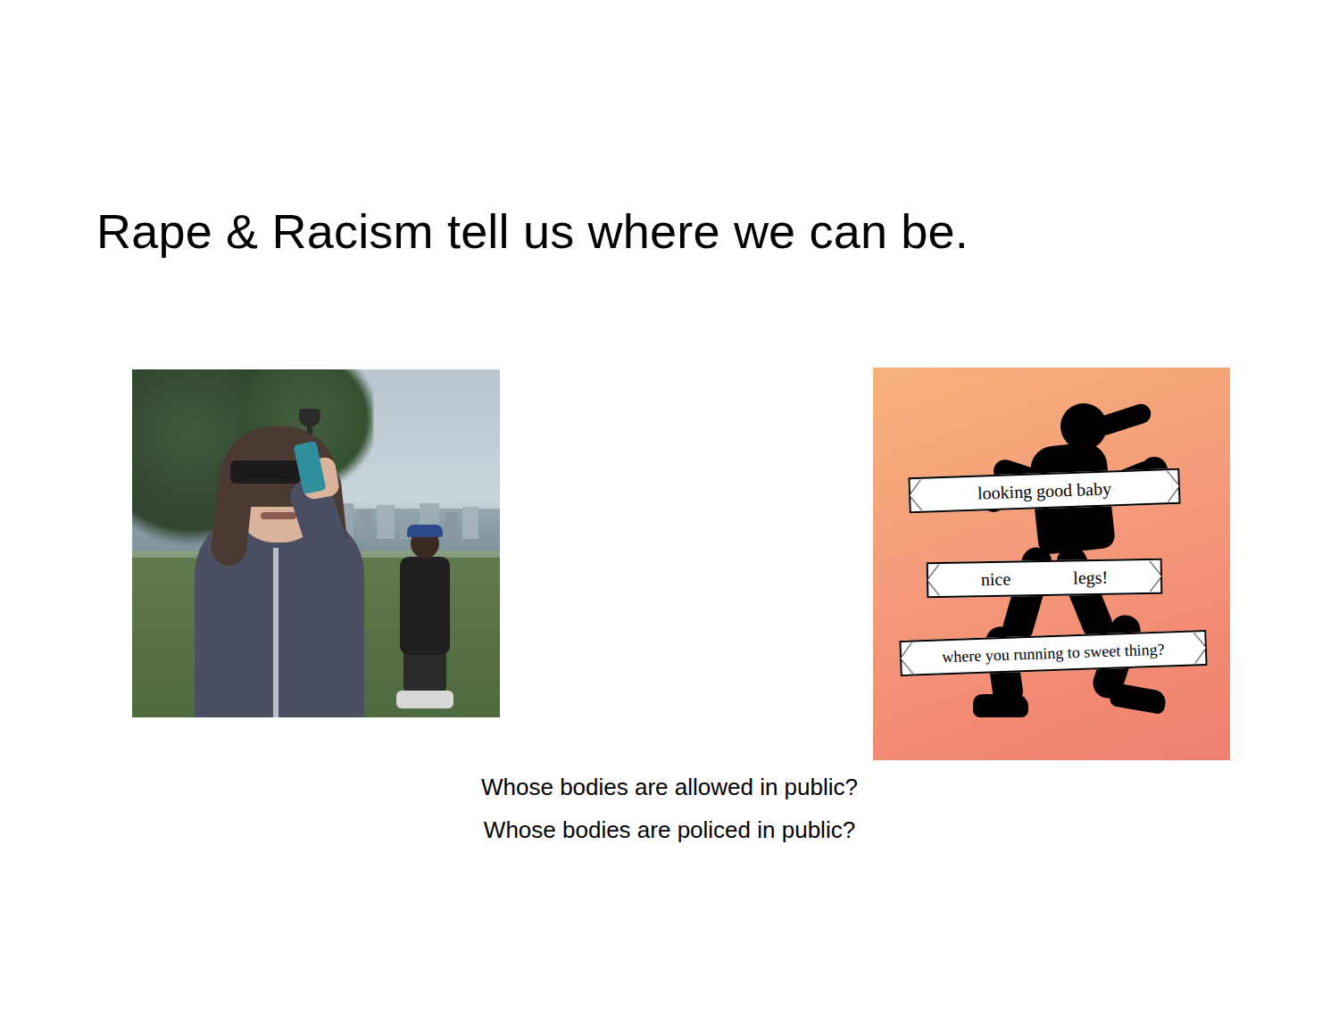Rape & Racism tell us where we can be.
looking good baby
nice legs!
where you running to sweet thing?
Whose bodies are allowed in public?
Whose bodies are policed in public?